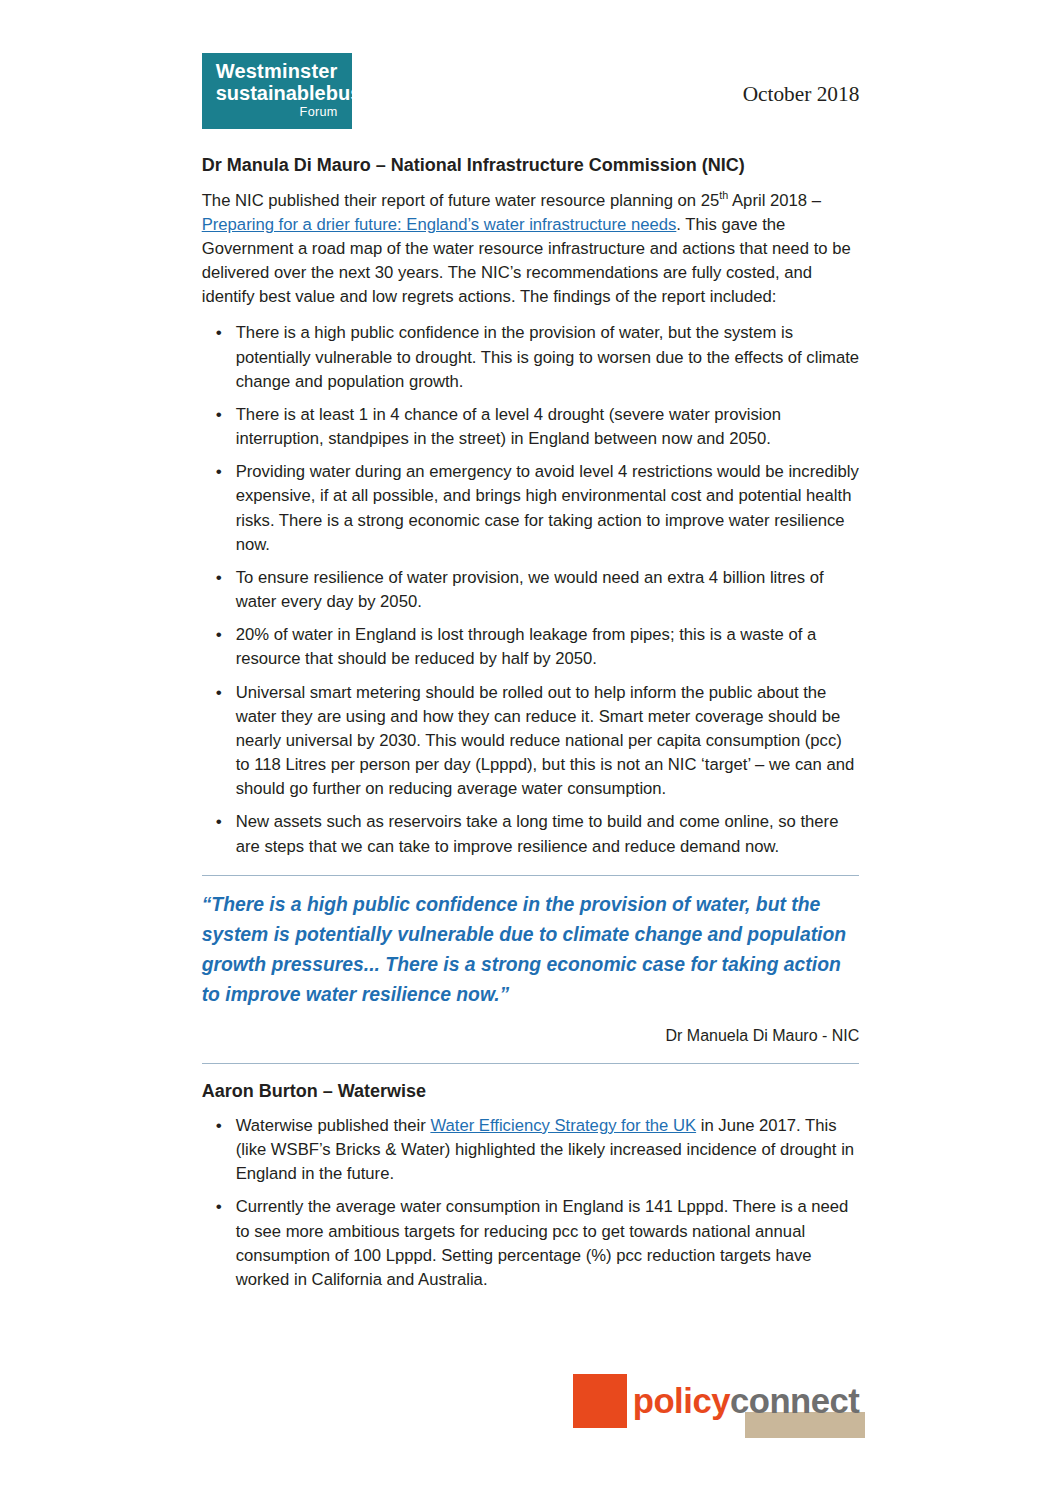Westminster sustainable business Forum
October 2018
Dr Manula Di Mauro – National Infrastructure Commission (NIC)
The NIC published their report of future water resource planning on 25th April 2018 – Preparing for a drier future: England’s water infrastructure needs. This gave the Government a road map of the water resource infrastructure and actions that need to be delivered over the next 30 years. The NIC’s recommendations are fully costed, and identify best value and low regrets actions. The findings of the report included:
There is a high public confidence in the provision of water, but the system is potentially vulnerable to drought. This is going to worsen due to the effects of climate change and population growth.
There is at least 1 in 4 chance of a level 4 drought (severe water provision interruption, standpipes in the street) in England between now and 2050.
Providing water during an emergency to avoid level 4 restrictions would be incredibly expensive, if at all possible, and brings high environmental cost and potential health risks. There is a strong economic case for taking action to improve water resilience now.
To ensure resilience of water provision, we would need an extra 4 billion litres of water every day by 2050.
20% of water in England is lost through leakage from pipes; this is a waste of a resource that should be reduced by half by 2050.
Universal smart metering should be rolled out to help inform the public about the water they are using and how they can reduce it. Smart meter coverage should be nearly universal by 2030. This would reduce national per capita consumption (pcc) to 118 Litres per person per day (Lpppd), but this is not an NIC ‘target’ – we can and should go further on reducing average water consumption.
New assets such as reservoirs take a long time to build and come online, so there are steps that we can take to improve resilience and reduce demand now.
“There is a high public confidence in the provision of water, but the system is potentially vulnerable due to climate change and population growth pressures... There is a strong economic case for taking action to improve water resilience now.”
Dr Manuela Di Mauro - NIC
Aaron Burton – Waterwise
Waterwise published their Water Efficiency Strategy for the UK in June 2017. This (like WSBF’s Bricks & Water) highlighted the likely increased incidence of drought in England in the future.
Currently the average water consumption in England is 141 Lpppd. There is a need to see more ambitious targets for reducing pcc to get towards national annual consumption of 100 Lpppd. Setting percentage (%) pcc reduction targets have worked in California and Australia.
policy connect